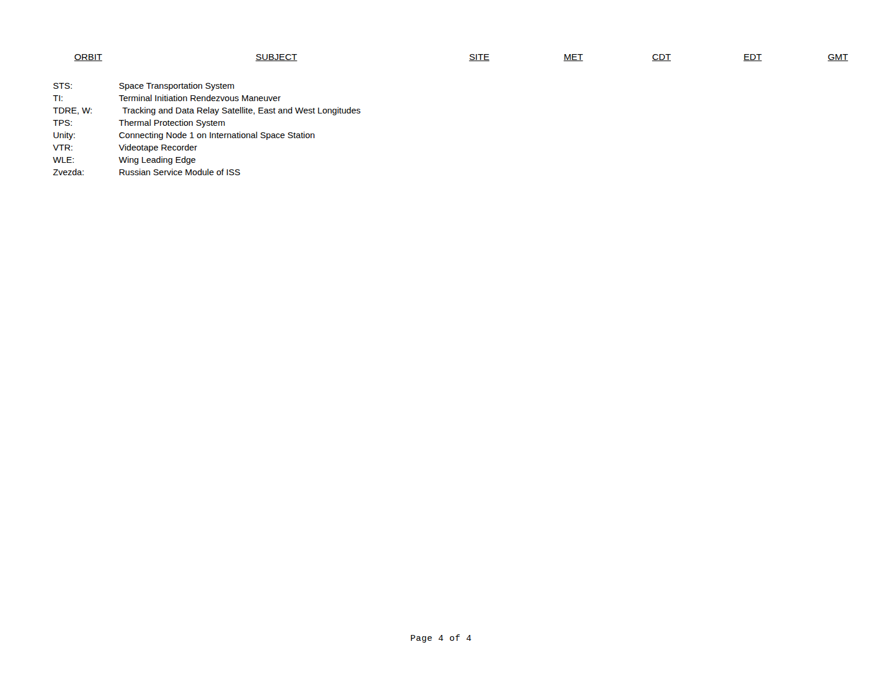| ORBIT | SUBJECT | SITE | MET | CDT | EDT | GMT |
| --- | --- | --- | --- | --- | --- | --- |
| STS: | Space Transportation System |
| TI: | Terminal Initiation Rendezvous Maneuver |
| TDRE, W: | Tracking and Data Relay Satellite, East and West Longitudes |
| TPS: | Thermal Protection System |
| Unity: | Connecting Node 1 on International Space Station |
| VTR: | Videotape Recorder |
| WLE: | Wing Leading Edge |
| Zvezda: | Russian Service Module of ISS |
Page 4 of 4